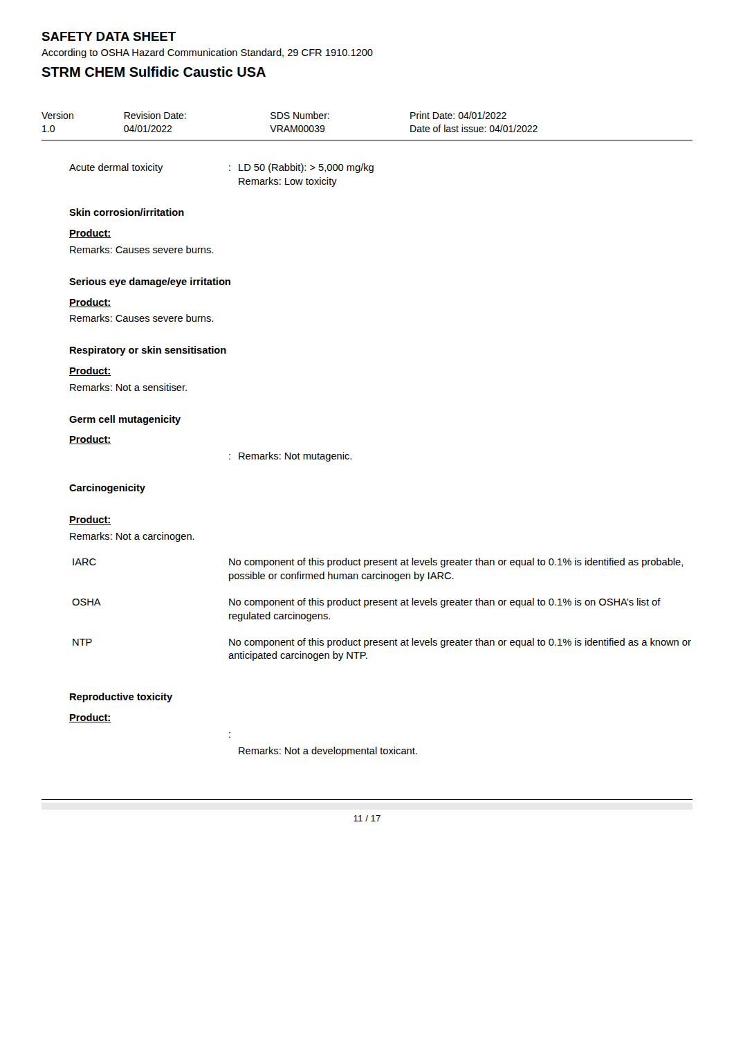SAFETY DATA SHEET
According to OSHA Hazard Communication Standard, 29 CFR 1910.1200
STRM CHEM Sulfidic Caustic USA
| Version 1.0 | Revision Date: 04/01/2022 | SDS Number: VRAM00039 | Print Date: 04/01/2022 Date of last issue: 04/01/2022 |
Acute dermal toxicity
:
LD 50 (Rabbit): > 5,000 mg/kg
Remarks: Low toxicity
Skin corrosion/irritation
Product:
Remarks: Causes severe burns.
Serious eye damage/eye irritation
Product:
Remarks: Causes severe burns.
Respiratory or skin sensitisation
Product:
Remarks: Not a sensitiser.
Germ cell mutagenicity
Product:
:
Remarks: Not mutagenic.
Carcinogenicity
Product:
Remarks: Not a carcinogen.
IARC
No component of this product present at levels greater than or equal to 0.1% is identified as probable, possible or confirmed human carcinogen by IARC.
OSHA
No component of this product present at levels greater than or equal to 0.1% is on OSHA’s list of regulated carcinogens.
NTP
No component of this product present at levels greater than or equal to 0.1% is identified as a known or anticipated carcinogen by NTP.
Reproductive toxicity
Product:
:
Remarks: Not a developmental toxicant.
11 / 17